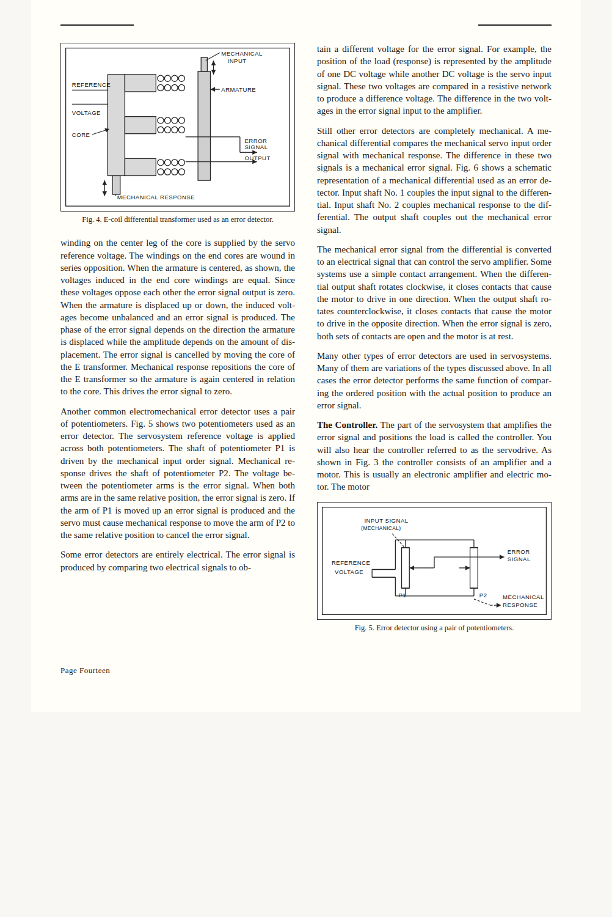MECHANICAL INPUT REFERENCE VOLTAGE CORE ARMATURE ERROR SIGNAL OUTPUT MECHANICAL RESPONSE
Fig. 4. E-coil differential transformer used as an error detector.
winding on the center leg of the core is supplied by the servo reference voltage. The windings on the end cores are wound in series opposition. When the armature is centered, as shown, the voltages induced in the end core windings are equal. Since these voltages oppose each other the error signal output is zero. When the armature is displaced up or down, the induced voltages become unbalanced and an error signal is produced. The phase of the error signal depends on the direction the armature is displaced while the amplitude depends on the amount of displacement. The error signal is cancelled by moving the core of the E transformer. Mechanical response repositions the core of the E transformer so the armature is again centered in relation to the core. This drives the error signal to zero.
Another common electromechanical error detector uses a pair of potentiometers. Fig. 5 shows two potentiometers used as an error detector. The servosystem reference voltage is applied across both potentiometers. The shaft of potentiometer P1 is driven by the mechanical input order signal. Mechanical response drives the shaft of potentiometer P2. The voltage between the potentiometer arms is the error signal. When both arms are in the same relative position, the error signal is zero. If the arm of P1 is moved up an error signal is produced and the servo must cause mechanical response to move the arm of P2 to the same relative position to cancel the error signal.
Some error detectors are entirely electrical. The error signal is produced by comparing two electrical signals to ob-
tain a different voltage for the error signal. For example, the position of the load (response) is represented by the amplitude of one DC voltage while another DC voltage is the servo input signal. These two voltages are compared in a resistive network to produce a difference voltage. The difference in the two voltages in the error signal input to the amplifier.
Still other error detectors are completely mechanical. A mechanical differential compares the mechanical servo input order signal with mechanical response. The difference in these two signals is a mechanical error signal. Fig. 6 shows a schematic representation of a mechanical differential used as an error detector. Input shaft No. 1 couples the input signal to the differential. Input shaft No. 2 couples mechanical response to the differential. The output shaft couples out the mechanical error signal.
The mechanical error signal from the differential is converted to an electrical signal that can control the servo amplifier. Some systems use a simple contact arrangement. When the differential output shaft rotates clockwise, it closes contacts that cause the motor to drive in one direction. When the output shaft rotates counterclockwise, it closes contacts that cause the motor to drive in the opposite direction. When the error signal is zero, both sets of contacts are open and the motor is at rest.
Many other types of error detectors are used in servosystems. Many of them are variations of the types discussed above. In all cases the error detector performs the same function of comparing the ordered position with the actual position to produce an error signal.
The Controller. The part of the servosystem that amplifies the error signal and positions the load is called the controller. You will also hear the controller referred to as the servodrive. As shown in Fig. 3 the controller consists of an amplifier and a motor. This is usually an electronic amplifier and electric motor. The motor
INPUT SIGNAL (MECHANICAL) P1 P2 ERROR SIGNAL REFERENCE VOLTAGE MECHANICAL RESPONSE
Fig. 5. Error detector using a pair of potentiometers.
Page Fourteen